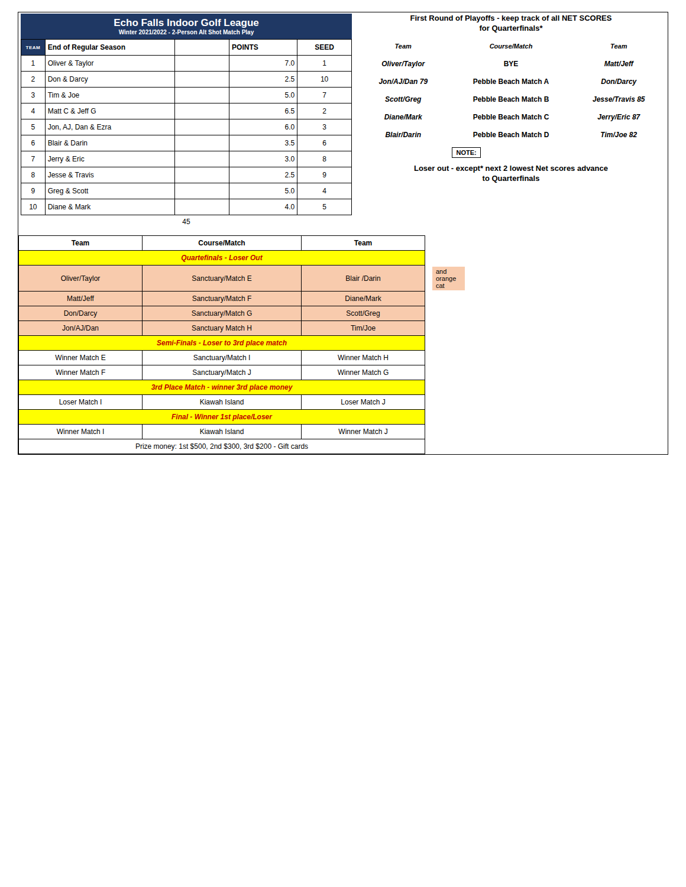| / Echo Falls Indoor Golf League Winter 2021/2022 - 2-Person Alt Shot Match Play / TEAM / End of Regular Season / / POINTS / SEED / / 1 / Oliver & Taylor / / 7.0 / 1 / / 2 / Don & Darcy / / 2.5 / 10 / / 3 / Tim & Joe / / 5.0 / 7 / / 4 / Matt C & Jeff G / / 6.5 / 2 / / 5 / Jon, AJ, Dan & Ezra / / 6.0 / 3 / / 6 / Blair & Darin / / 3.5 / 6 / / 7 / Jerry & Eric / / 3.0 / 8 / / 8 / Jesse & Travis / / 2.5 / 9 / / 9 / Greg & Scott / / 5.0 / 4 / / 10 / Diane & Mark / / 4.0 / 5 / 45 / First Round of Playoffs - keep track of all NET SCORES for Quarterfinals* / Team / Course/Match / Team / / Oliver/Taylor / BYE / Matt/Jeff / / Jon/AJ/Dan 79 / Pebble Beach Match A / Don/Darcy / / Scott/Greg / Pebble Beach Match B / Jesse/Travis 85 / / Diane/Mark / Pebble Beach Match C / Jerry/Eric 87 / / Blair/Darin / Pebble Beach Match D / Tim/Joe 82 / / / NOTE: / / Loser out - except* next 2 lowest Net scores advance to Quarterfinals / / Team / Course/Match / Team / / / Quartefinals - Loser Out / / / Oliver/Taylor / Sanctuary/Match E / Blair /Darin / and orange cat / / Matt/Jeff / Sanctuary/Match F / Diane/Mark / / / Don/Darcy / Sanctuary/Match G / Scott/Greg / / / Jon/AJ/Dan / Sanctuary Match H / Tim/Joe / / / Semi-Finals - Loser to 3rd place match / / / Winner Match E / Sanctuary/Match I / Winner Match H / / / Winner Match F / Sanctuary/Match J / Winner Match G / / / 3rd Place Match - winner 3rd place money / / / Loser Match I / Kiawah Island / Loser Match J / / / Final - Winner 1st place/Loser / / / Winner Match I / Kiawah Island / Winner Match J / / / Prize money: 1st $500, 2nd $300, 3rd $200 - Gift cards / / |